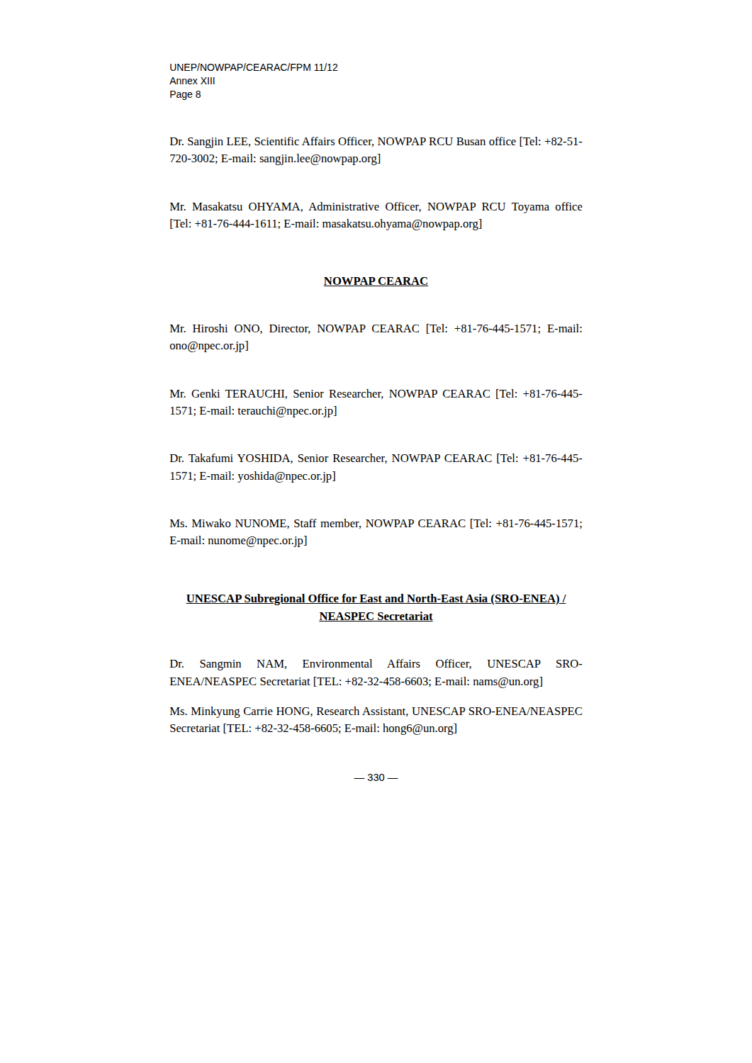UNEP/NOWPAP/CEARAC/FPM 11/12
Annex XIII
Page 8
Dr. Sangjin LEE, Scientific Affairs Officer, NOWPAP RCU Busan office [Tel: +82-51-720-3002; E-mail: sangjin.lee@nowpap.org]
Mr. Masakatsu OHYAMA, Administrative Officer, NOWPAP RCU Toyama office [Tel: +81-76-444-1611; E-mail: masakatsu.ohyama@nowpap.org]
NOWPAP CEARAC
Mr. Hiroshi ONO, Director, NOWPAP CEARAC [Tel: +81-76-445-1571; E-mail: ono@npec.or.jp]
Mr. Genki TERAUCHI, Senior Researcher, NOWPAP CEARAC [Tel: +81-76-445-1571; E-mail: terauchi@npec.or.jp]
Dr. Takafumi YOSHIDA, Senior Researcher, NOWPAP CEARAC [Tel: +81-76-445-1571; E-mail: yoshida@npec.or.jp]
Ms. Miwako NUNOME, Staff member, NOWPAP CEARAC [Tel: +81-76-445-1571; E-mail: nunome@npec.or.jp]
UNESCAP Subregional Office for East and North-East Asia (SRO-ENEA) /
NEASPEC Secretariat
Dr. Sangmin NAM, Environmental Affairs Officer, UNESCAP SRO-ENEA/NEASPEC Secretariat [TEL: +82-32-458-6603; E-mail: nams@un.org]
Ms. Minkyung Carrie HONG, Research Assistant, UNESCAP SRO-ENEA/NEASPEC Secretariat [TEL: +82-32-458-6605; E-mail: hong6@un.org]
— 330 —